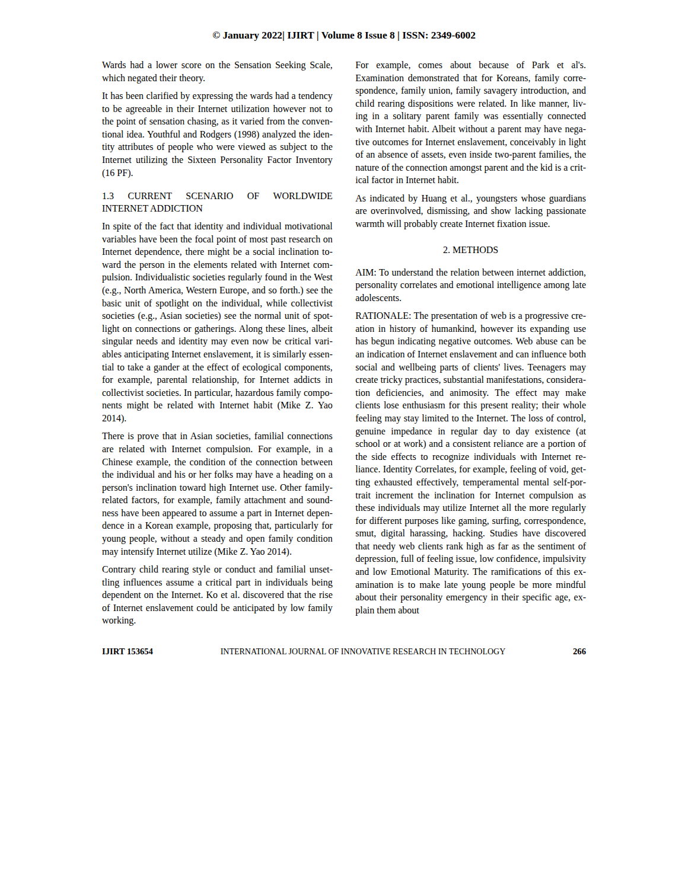© January 2022| IJIRT | Volume 8 Issue 8 | ISSN: 2349-6002
Wards had a lower score on the Sensation Seeking Scale, which negated their theory.
It has been clarified by expressing the wards had a tendency to be agreeable in their Internet utilization however not to the point of sensation chasing, as it varied from the conventional idea. Youthful and Rodgers (1998) analyzed the identity attributes of people who were viewed as subject to the Internet utilizing the Sixteen Personality Factor Inventory (16 PF).
1.3 Current Scenario of Worldwide Internet Addiction
In spite of the fact that identity and individual motivational variables have been the focal point of most past research on Internet dependence, there might be a social inclination toward the person in the elements related with Internet compulsion. Individualistic societies regularly found in the West (e.g., North America, Western Europe, and so forth.) see the basic unit of spotlight on the individual, while collectivist societies (e.g., Asian societies) see the normal unit of spotlight on connections or gatherings. Along these lines, albeit singular needs and identity may even now be critical variables anticipating Internet enslavement, it is similarly essential to take a gander at the effect of ecological components, for example, parental relationship, for Internet addicts in collectivist societies. In particular, hazardous family components might be related with Internet habit (Mike Z. Yao 2014).
There is prove that in Asian societies, familial connections are related with Internet compulsion. For example, in a Chinese example, the condition of the connection between the individual and his or her folks may have a heading on a person's inclination toward high Internet use. Other family-related factors, for example, family attachment and soundness have been appeared to assume a part in Internet dependence in a Korean example, proposing that, particularly for young people, without a steady and open family condition may intensify Internet utilize (Mike Z. Yao 2014).
Contrary child rearing style or conduct and familial unsettling influences assume a critical part in individuals being dependent on the Internet. Ko et al. discovered that the rise of Internet enslavement could be anticipated by low family working.
For example, comes about because of Park et al's. Examination demonstrated that for Koreans, family correspondence, family union, family savagery introduction, and child rearing dispositions were related. In like manner, living in a solitary parent family was essentially connected with Internet habit. Albeit without a parent may have negative outcomes for Internet enslavement, conceivably in light of an absence of assets, even inside two-parent families, the nature of the connection amongst parent and the kid is a critical factor in Internet habit.
As indicated by Huang et al., youngsters whose guardians are overinvolved, dismissing, and show lacking passionate warmth will probably create Internet fixation issue.
2. Methods
AIM: To understand the relation between internet addiction, personality correlates and emotional intelligence among late adolescents.
RATIONALE: The presentation of web is a progressive creation in history of humankind, however its expanding use has begun indicating negative outcomes. Web abuse can be an indication of Internet enslavement and can influence both social and wellbeing parts of clients' lives. Teenagers may create tricky practices, substantial manifestations, consideration deficiencies, and animosity. The effect may make clients lose enthusiasm for this present reality; their whole feeling may stay limited to the Internet. The loss of control, genuine impedance in regular day to day existence (at school or at work) and a consistent reliance are a portion of the side effects to recognize individuals with Internet reliance. Identity Correlates, for example, feeling of void, getting exhausted effectively, temperamental mental self-portrait increment the inclination for Internet compulsion as these individuals may utilize Internet all the more regularly for different purposes like gaming, surfing, correspondence, smut, digital harassing, hacking. Studies have discovered that needy web clients rank high as far as the sentiment of depression, full of feeling issue, low confidence, impulsivity and low Emotional Maturity. The ramifications of this examination is to make late young people be more mindful about their personality emergency in their specific age, explain them about
IJIRT 153654 INTERNATIONAL JOURNAL OF INNOVATIVE RESEARCH IN TECHNOLOGY 266